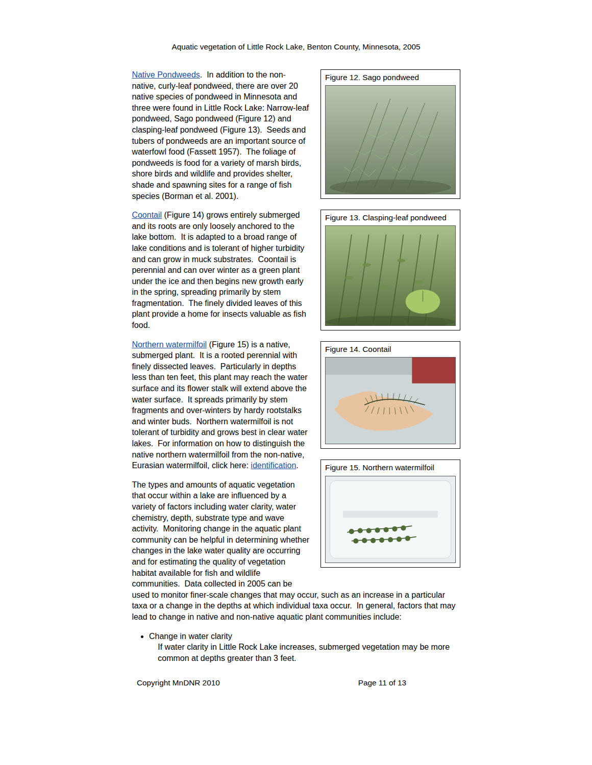Aquatic vegetation of Little Rock Lake, Benton County, Minnesota, 2005
Figure 12. Sago pondweed
Figure 13. Clasping-leaf pondweed
Figure 14. Coontail
Figure 15. Northern watermilfoil
Native Pondweeds. In addition to the non-native, curly-leaf pondweed, there are over 20 native species of pondweed in Minnesota and three were found in Little Rock Lake: Narrow-leaf pondweed, Sago pondweed (Figure 12) and clasping-leaf pondweed (Figure 13). Seeds and tubers of pondweeds are an important source of waterfowl food (Fassett 1957). The foliage of pondweeds is food for a variety of marsh birds, shore birds and wildlife and provides shelter, shade and spawning sites for a range of fish species (Borman et al. 2001).
Coontail (Figure 14) grows entirely submerged and its roots are only loosely anchored to the lake bottom. It is adapted to a broad range of lake conditions and is tolerant of higher turbidity and can grow in muck substrates. Coontail is perennial and can over winter as a green plant under the ice and then begins new growth early in the spring, spreading primarily by stem fragmentation. The finely divided leaves of this plant provide a home for insects valuable as fish food.
Northern watermilfoil (Figure 15) is a native, submerged plant. It is a rooted perennial with finely dissected leaves. Particularly in depths less than ten feet, this plant may reach the water surface and its flower stalk will extend above the water surface. It spreads primarily by stem fragments and over-winters by hardy rootstalks and winter buds. Northern watermilfoil is not tolerant of turbidity and grows best in clear water lakes. For information on how to distinguish the native northern watermilfoil from the non-native, Eurasian watermilfoil, click here: identification.
The types and amounts of aquatic vegetation that occur within a lake are influenced by a variety of factors including water clarity, water chemistry, depth, substrate type and wave activity. Monitoring change in the aquatic plant community can be helpful in determining whether changes in the lake water quality are occurring and for estimating the quality of vegetation habitat available for fish and wildlife communities. Data collected in 2005 can be used to monitor finer-scale changes that may occur, such as an increase in a particular taxa or a change in the depths at which individual taxa occur. In general, factors that may lead to change in native and non-native aquatic plant communities include:
Change in water clarity If water clarity in Little Rock Lake increases, submerged vegetation may be more common at depths greater than 3 feet.
Copyright MnDNR 2010
Page 11 of 13